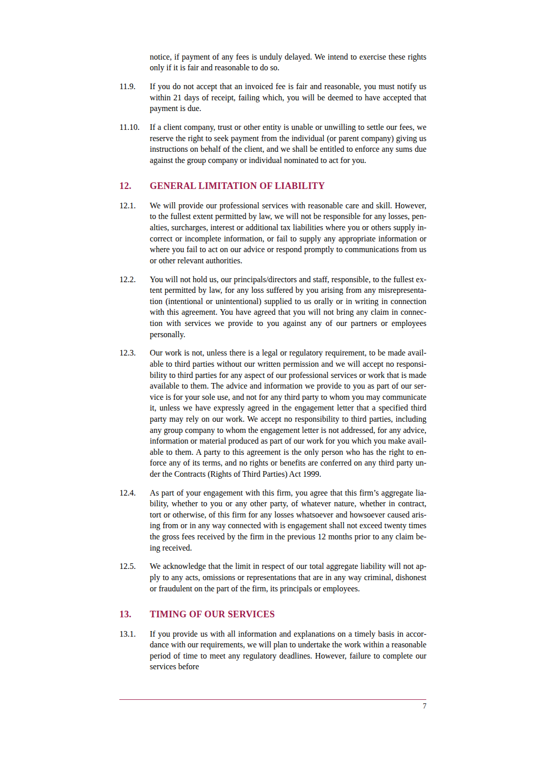notice, if payment of any fees is unduly delayed. We intend to exercise these rights only if it is fair and reasonable to do so.
11.9.
If you do not accept that an invoiced fee is fair and reasonable, you must notify us within 21 days of receipt, failing which, you will be deemed to have accepted that payment is due.
11.10.
If a client company, trust or other entity is unable or unwilling to settle our fees, we reserve the right to seek payment from the individual (or parent company) giving us instructions on behalf of the client, and we shall be entitled to enforce any sums due against the group company or individual nominated to act for you.
12. GENERAL LIMITATION OF LIABILITY
12.1.
We will provide our professional services with reasonable care and skill. However, to the fullest extent permitted by law, we will not be responsible for any losses, penalties, surcharges, interest or additional tax liabilities where you or others supply incorrect or incomplete information, or fail to supply any appropriate information or where you fail to act on our advice or respond promptly to communications from us or other relevant authorities.
12.2.
You will not hold us, our principals/directors and staff, responsible, to the fullest extent permitted by law, for any loss suffered by you arising from any misrepresentation (intentional or unintentional) supplied to us orally or in writing in connection with this agreement. You have agreed that you will not bring any claim in connection with services we provide to you against any of our partners or employees personally.
12.3.
Our work is not, unless there is a legal or regulatory requirement, to be made available to third parties without our written permission and we will accept no responsibility to third parties for any aspect of our professional services or work that is made available to them. The advice and information we provide to you as part of our service is for your sole use, and not for any third party to whom you may communicate it, unless we have expressly agreed in the engagement letter that a specified third party may rely on our work. We accept no responsibility to third parties, including any group company to whom the engagement letter is not addressed, for any advice, information or material produced as part of our work for you which you make available to them. A party to this agreement is the only person who has the right to enforce any of its terms, and no rights or benefits are conferred on any third party under the Contracts (Rights of Third Parties) Act 1999.
12.4.
As part of your engagement with this firm, you agree that this firm’s aggregate liability, whether to you or any other party, of whatever nature, whether in contract, tort or otherwise, of this firm for any losses whatsoever and howsoever caused arising from or in any way connected with is engagement shall not exceed twenty times the gross fees received by the firm in the previous 12 months prior to any claim being received.
12.5.
We acknowledge that the limit in respect of our total aggregate liability will not apply to any acts, omissions or representations that are in any way criminal, dishonest or fraudulent on the part of the firm, its principals or employees.
13. TIMING OF OUR SERVICES
13.1.
If you provide us with all information and explanations on a timely basis in accordance with our requirements, we will plan to undertake the work within a reasonable period of time to meet any regulatory deadlines. However, failure to complete our services before
7